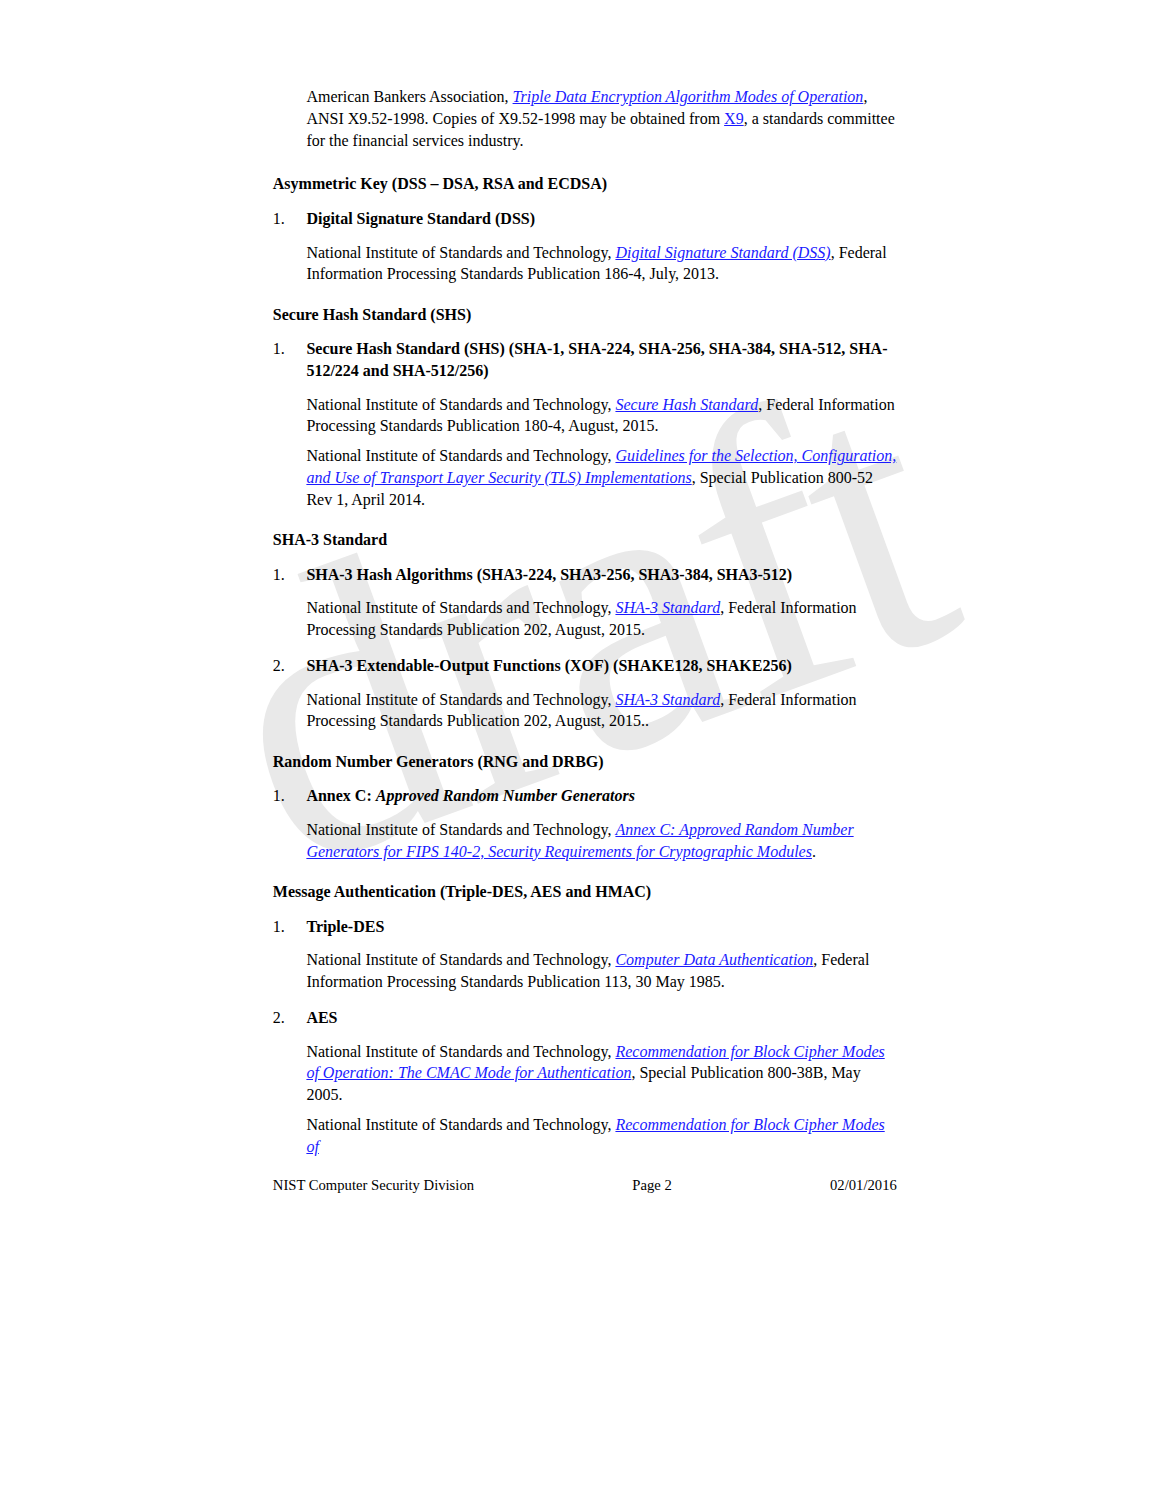draft
American Bankers Association, Triple Data Encryption Algorithm Modes of Operation, ANSI X9.52-1998. Copies of X9.52-1998 may be obtained from X9, a standards committee for the financial services industry.
Asymmetric Key (DSS – DSA, RSA and ECDSA)
1. Digital Signature Standard (DSS)
National Institute of Standards and Technology, Digital Signature Standard (DSS), Federal Information Processing Standards Publication 186-4, July, 2013.
Secure Hash Standard (SHS)
1. Secure Hash Standard (SHS) (SHA-1, SHA-224, SHA-256, SHA-384, SHA-512, SHA-512/224 and SHA-512/256)
National Institute of Standards and Technology, Secure Hash Standard, Federal Information Processing Standards Publication 180-4, August, 2015.
National Institute of Standards and Technology, Guidelines for the Selection, Configuration, and Use of Transport Layer Security (TLS) Implementations, Special Publication 800-52 Rev 1, April 2014.
SHA-3 Standard
1. SHA-3 Hash Algorithms (SHA3-224, SHA3-256, SHA3-384, SHA3-512)
National Institute of Standards and Technology, SHA-3 Standard, Federal Information Processing Standards Publication 202, August, 2015.
2. SHA-3 Extendable-Output Functions (XOF) (SHAKE128, SHAKE256)
National Institute of Standards and Technology, SHA-3 Standard, Federal Information Processing Standards Publication 202, August, 2015..
Random Number Generators (RNG and DRBG)
1. Annex C: Approved Random Number Generators
National Institute of Standards and Technology, Annex C: Approved Random Number Generators for FIPS 140-2, Security Requirements for Cryptographic Modules.
Message Authentication (Triple-DES, AES and HMAC)
1. Triple-DES
National Institute of Standards and Technology, Computer Data Authentication, Federal Information Processing Standards Publication 113, 30 May 1985.
2. AES
National Institute of Standards and Technology, Recommendation for Block Cipher Modes of Operation: The CMAC Mode for Authentication, Special Publication 800-38B, May 2005.
National Institute of Standards and Technology, Recommendation for Block Cipher Modes of
NIST Computer Security Division Page 2 02/01/2016